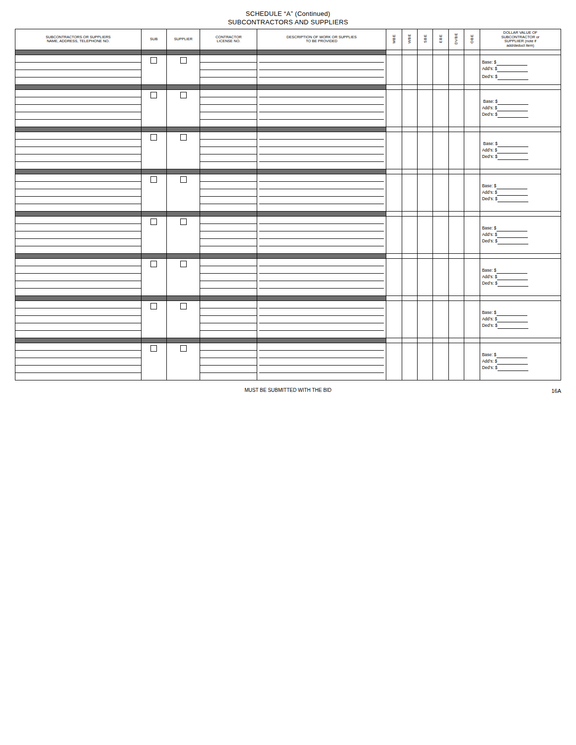SCHEDULE “A” (Continued)
SUBCONTRACTORS AND SUPPLIERS
| SUBCONTRACTORS OR SUPPLIERS NAME, ADDRESS, TELEPHONE NO. | SUB | SUPPLIER | CONTRACTOR LICENSE NO. | DESCRIPTION OF WORK OR SUPPLIES TO BE PROVIDED | MBE | WBE | SBE | EBE | DVBE | OBE | DOLLAR VALUE OF SUBCONTRACTOR or SUPPLIIER (note if add/deduct item) |
| --- | --- | --- | --- | --- | --- | --- | --- | --- | --- | --- | --- |
| | | | | | | | | | | | Base: $ Add’s: $ Ded’s: $ |
| | | | | | | | | | | | Base: $ Add’s: $ Ded’s: $ |
| | | | | | | | | | | | Base: $ Add’s: $ Ded’s: $ |
| | | | | | | | | | | | Base: $ Add’s: $ Ded’s: $ |
| | | | | | | | | | | | Base: $ Add’s: $ Ded’s: $ |
| | | | | | | | | | | | Base: $ Add’s: $ Ded’s: $ |
| | | | | | | | | | | | Base: $ Add’s: $ Ded’s: $ |
| | | | | | | | | | | | Base: $ Add’s: $ Ded’s: $ |
MUST BE SUBMITTED WITH THE BID 16A